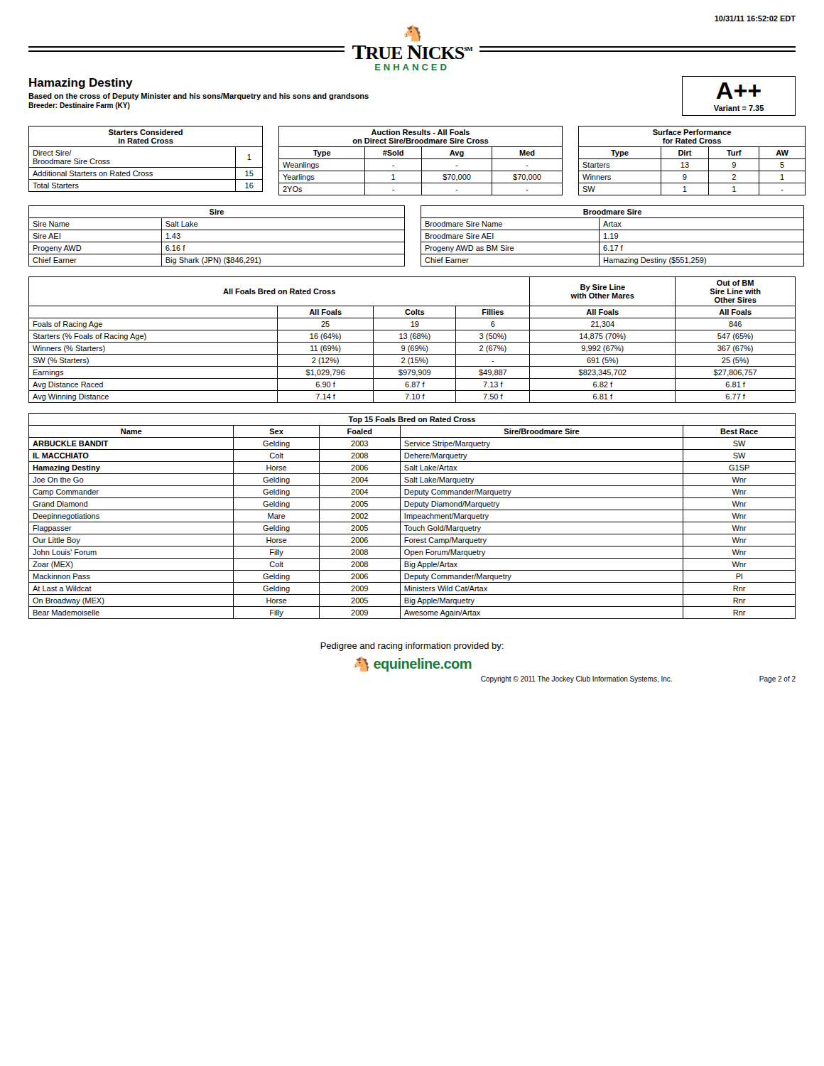10/31/11 16:52:02 EDT
🐴
TRUE NICKSSM
ENHANCED
Hamazing Destiny
Based on the cross of Deputy Minister and his sons/Marquetry and his sons and grandsons
Breeder: Destinaire Farm (KY)
A++
Variant = 7.35
| Starters Considered in Rated Cross |
| --- |
| Direct Sire/ Broodmare Sire Cross | 1 |
| Additional Starters on Rated Cross | 15 |
| Total Starters | 16 |
| Auction Results - All Foals on Direct Sire/Broodmare Sire Cross |
| --- |
| Type | #Sold | Avg | Med |
| Weanlings | - | - | - |
| Yearlings | 1 | $70,000 | $70,000 |
| 2YOs | - | - | - |
| Surface Performance for Rated Cross |
| --- |
| Type | Dirt | Turf | AW |
| Starters | 13 | 9 | 5 |
| Winners | 9 | 2 | 1 |
| SW | 1 | 1 | - |
| Sire |
| --- |
| Sire Name | Salt Lake |
| Sire AEI | 1.43 |
| Progeny AWD | 6.16 f |
| Chief Earner | Big Shark (JPN) ($846,291) |
| Broodmare Sire |
| --- |
| Broodmare Sire Name | Artax |
| Broodmare Sire AEI | 1.19 |
| Progeny AWD as BM Sire | 6.17 f |
| Chief Earner | Hamazing Destiny ($551,259) |
| All Foals Bred on Rated Cross | By Sire Line with Other Mares | Out of BM Sire Line with Other Sires |
| --- | --- | --- |
| | All Foals | Colts | Fillies | All Foals | All Foals |
| Foals of Racing Age | 25 | 19 | 6 | 21,304 | 846 |
| Starters (% Foals of Racing Age) | 16 (64%) | 13 (68%) | 3 (50%) | 14,875 (70%) | 547 (65%) |
| Winners (% Starters) | 11 (69%) | 9 (69%) | 2 (67%) | 9,992 (67%) | 367 (67%) |
| SW (% Starters) | 2 (12%) | 2 (15%) | - | 691 (5%) | 25 (5%) |
| Earnings | $1,029,796 | $979,909 | $49,887 | $823,345,702 | $27,806,757 |
| Avg Distance Raced | 6.90 f | 6.87 f | 7.13 f | 6.82 f | 6.81 f |
| Avg Winning Distance | 7.14 f | 7.10 f | 7.50 f | 6.81 f | 6.77 f |
| Top 15 Foals Bred on Rated Cross |
| --- |
| Name | Sex | Foaled | Sire/Broodmare Sire | Best Race |
| ARBUCKLE BANDIT | Gelding | 2003 | Service Stripe/Marquetry | SW |
| IL MACCHIATO | Colt | 2008 | Dehere/Marquetry | SW |
| Hamazing Destiny | Horse | 2006 | Salt Lake/Artax | G1SP |
| Joe On the Go | Gelding | 2004 | Salt Lake/Marquetry | Wnr |
| Camp Commander | Gelding | 2004 | Deputy Commander/Marquetry | Wnr |
| Grand Diamond | Gelding | 2005 | Deputy Diamond/Marquetry | Wnr |
| Deepinnegotiations | Mare | 2002 | Impeachment/Marquetry | Wnr |
| Flagpasser | Gelding | 2005 | Touch Gold/Marquetry | Wnr |
| Our Little Boy | Horse | 2006 | Forest Camp/Marquetry | Wnr |
| John Louis' Forum | Filly | 2008 | Open Forum/Marquetry | Wnr |
| Zoar (MEX) | Colt | 2008 | Big Apple/Artax | Wnr |
| Mackinnon Pass | Gelding | 2006 | Deputy Commander/Marquetry | Pl |
| At Last a Wildcat | Gelding | 2009 | Ministers Wild Cat/Artax | Rnr |
| On Broadway (MEX) | Horse | 2005 | Big Apple/Marquetry | Rnr |
| Bear Mademoiselle | Filly | 2009 | Awesome Again/Artax | Rnr |
Pedigree and racing information provided by:
🐴 equineline. com
Copyright © 2011 The Jockey Club Information Systems, Inc.
Page 2 of 2